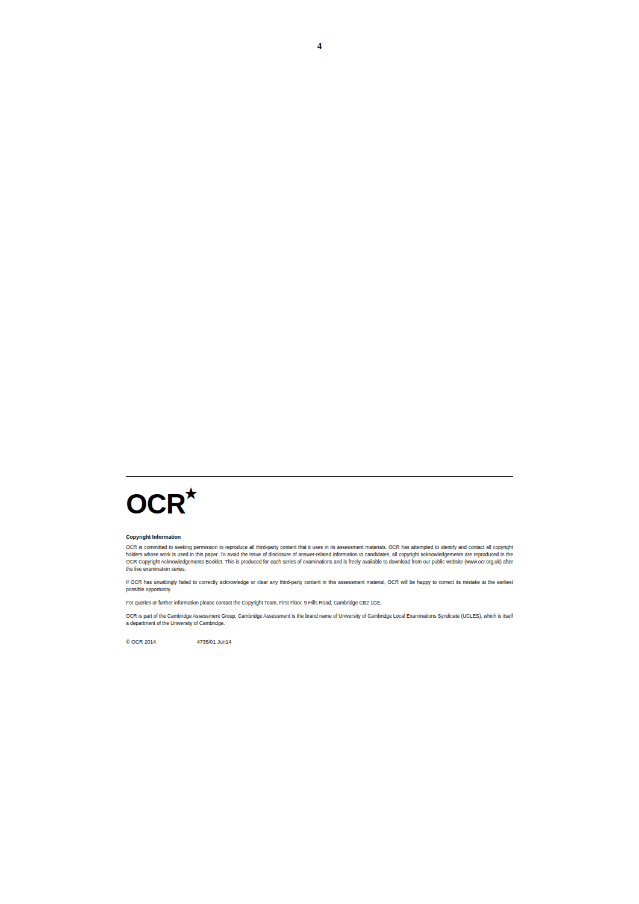4
OCR★
Copyright Information
OCR is committed to seeking permission to reproduce all third-party content that it uses in its assessment materials. OCR has attempted to identify and contact all copyright holders whose work is used in this paper. To avoid the issue of disclosure of answer-related information to candidates, all copyright acknowledgements are reproduced in the OCR Copyright Acknowledgements Booklet. This is produced for each series of examinations and is freely available to download from our public website (www.ocr.org.uk) after the live examination series.
If OCR has unwittingly failed to correctly acknowledge or clear any third-party content in this assessment material, OCR will be happy to correct its mistake at the earliest possible opportunity.
For queries or further information please contact the Copyright Team, First Floor, 9 Hills Road, Cambridge CB2 1GE.
OCR is part of the Cambridge Assessment Group; Cambridge Assessment is the brand name of University of Cambridge Local Examinations Syndicate (UCLES), which is itself a department of the University of Cambridge.
© OCR 2014 4735/01 Jun14